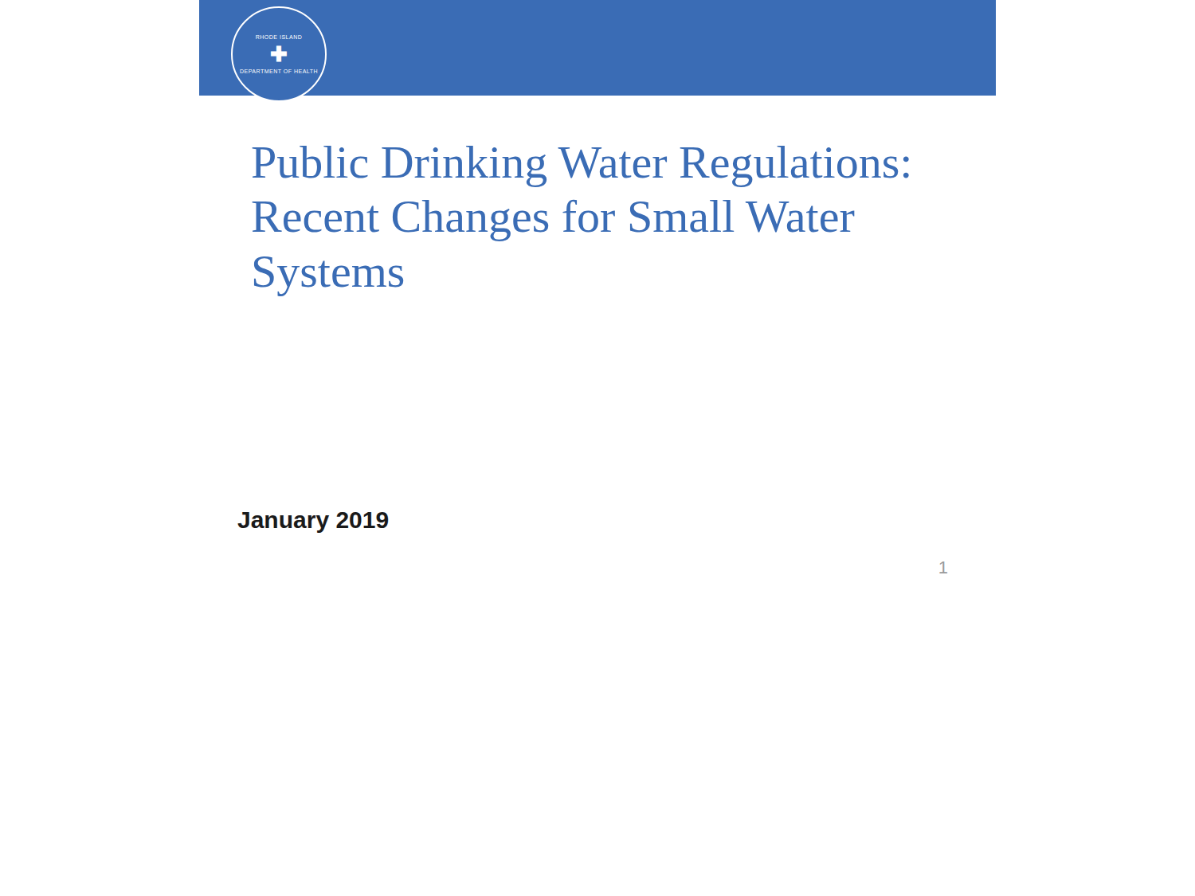Rhode Island ✚ Department of Health
Public Drinking Water Regulations: Recent Changes for Small Water Systems
January 2019
1